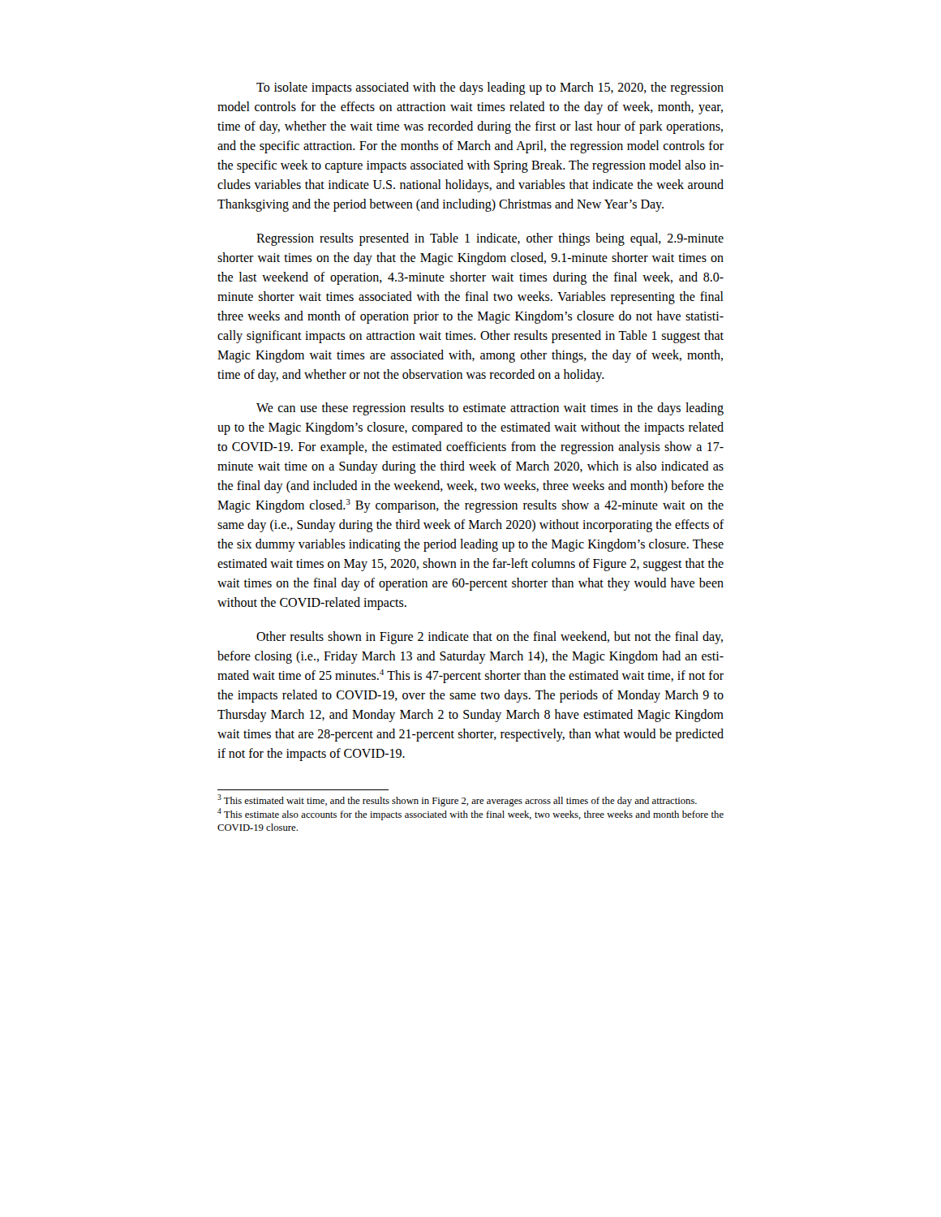To isolate impacts associated with the days leading up to March 15, 2020, the regression model controls for the effects on attraction wait times related to the day of week, month, year, time of day, whether the wait time was recorded during the first or last hour of park operations, and the specific attraction. For the months of March and April, the regression model controls for the specific week to capture impacts associated with Spring Break. The regression model also includes variables that indicate U.S. national holidays, and variables that indicate the week around Thanksgiving and the period between (and including) Christmas and New Year’s Day.
Regression results presented in Table 1 indicate, other things being equal, 2.9-minute shorter wait times on the day that the Magic Kingdom closed, 9.1-minute shorter wait times on the last weekend of operation, 4.3-minute shorter wait times during the final week, and 8.0-minute shorter wait times associated with the final two weeks. Variables representing the final three weeks and month of operation prior to the Magic Kingdom’s closure do not have statistically significant impacts on attraction wait times. Other results presented in Table 1 suggest that Magic Kingdom wait times are associated with, among other things, the day of week, month, time of day, and whether or not the observation was recorded on a holiday.
We can use these regression results to estimate attraction wait times in the days leading up to the Magic Kingdom’s closure, compared to the estimated wait without the impacts related to COVID-19. For example, the estimated coefficients from the regression analysis show a 17-minute wait time on a Sunday during the third week of March 2020, which is also indicated as the final day (and included in the weekend, week, two weeks, three weeks and month) before the Magic Kingdom closed.3 By comparison, the regression results show a 42-minute wait on the same day (i.e., Sunday during the third week of March 2020) without incorporating the effects of the six dummy variables indicating the period leading up to the Magic Kingdom’s closure. These estimated wait times on May 15, 2020, shown in the far-left columns of Figure 2, suggest that the wait times on the final day of operation are 60-percent shorter than what they would have been without the COVID-related impacts.
Other results shown in Figure 2 indicate that on the final weekend, but not the final day, before closing (i.e., Friday March 13 and Saturday March 14), the Magic Kingdom had an estimated wait time of 25 minutes.4 This is 47-percent shorter than the estimated wait time, if not for the impacts related to COVID-19, over the same two days. The periods of Monday March 9 to Thursday March 12, and Monday March 2 to Sunday March 8 have estimated Magic Kingdom wait times that are 28-percent and 21-percent shorter, respectively, than what would be predicted if not for the impacts of COVID-19.
3 This estimated wait time, and the results shown in Figure 2, are averages across all times of the day and attractions.
4 This estimate also accounts for the impacts associated with the final week, two weeks, three weeks and month before the COVID-19 closure.